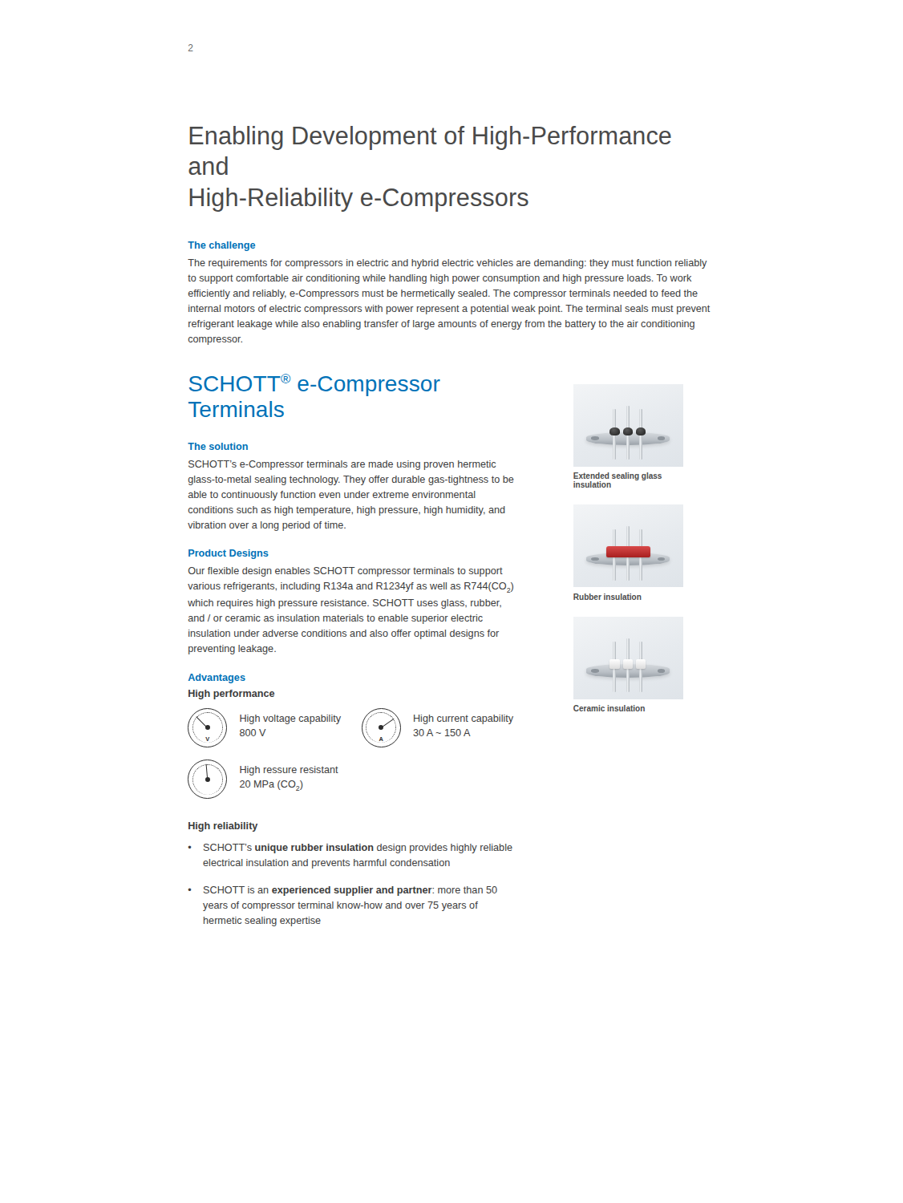2
Enabling Development of High-Performance and
High-Reliability e-Compressors
The challenge
The requirements for compressors in electric and hybrid electric vehicles are demanding: they must function reliably to support comfortable air conditioning while handling high power consumption and high pressure loads. To work efficiently and reliably, e-Compressors must be hermetically sealed. The compressor terminals needed to feed the internal motors of electric compressors with power represent a potential weak point. The terminal seals must prevent refrigerant leakage while also enabling transfer of large amounts of energy from the battery to the air conditioning compressor.
SCHOTT® e-Compressor Terminals
The solution
SCHOTT’s e-Compressor terminals are made using proven hermetic glass-to-metal sealing technology. They offer durable gas-tightness to be able to continuously function even under extreme environmental conditions such as high temperature, high pressure, high humidity, and vibration over a long period of time.
Product Designs
Our flexible design enables SCHOTT compressor terminals to support various refrigerants, including R134a and R1234yf as well as R744(CO2) which requires high pressure resistance. SCHOTT uses glass, rubber, and / or ceramic as insulation materials to enable superior electric insulation under adverse conditions and also offer optimal designs for preventing leakage.
Advantages
High performance
V
High voltage capability
800 V
A
High current capability
30 A ~ 150 A
High ressure resistant
20 MPa (CO2)
High reliability
SCHOTT’s unique rubber insulation design provides highly reliable electrical insulation and prevents harmful condensation
SCHOTT is an experienced supplier and partner: more than 50 years of compressor terminal know-how and over 75 years of hermetic sealing expertise
Extended sealing glass insulation
Rubber insulation
Ceramic insulation